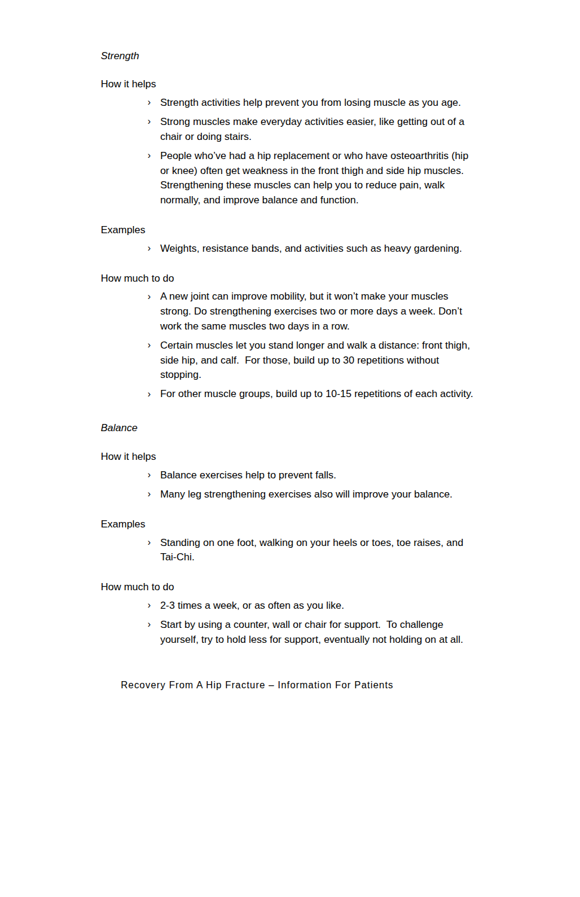Strength
How it helps
Strength activities help prevent you from losing muscle as you age.
Strong muscles make everyday activities easier, like getting out of a chair or doing stairs.
People who’ve had a hip replacement or who have osteoarthritis (hip or knee) often get weakness in the front thigh and side hip muscles. Strengthening these muscles can help you to reduce pain, walk normally, and improve balance and function.
Examples
Weights, resistance bands, and activities such as heavy gardening.
How much to do
A new joint can improve mobility, but it won’t make your muscles strong. Do strengthening exercises two or more days a week. Don’t work the same muscles two days in a row.
Certain muscles let you stand longer and walk a distance: front thigh, side hip, and calf. For those, build up to 30 repetitions without stopping.
For other muscle groups, build up to 10-15 repetitions of each activity.
Balance
How it helps
Balance exercises help to prevent falls.
Many leg strengthening exercises also will improve your balance.
Examples
Standing on one foot, walking on your heels or toes, toe raises, and Tai-Chi.
How much to do
2-3 times a week, or as often as you like.
Start by using a counter, wall or chair for support. To challenge yourself, try to hold less for support, eventually not holding on at all.
Recovery From A Hip Fracture – Information For Patients